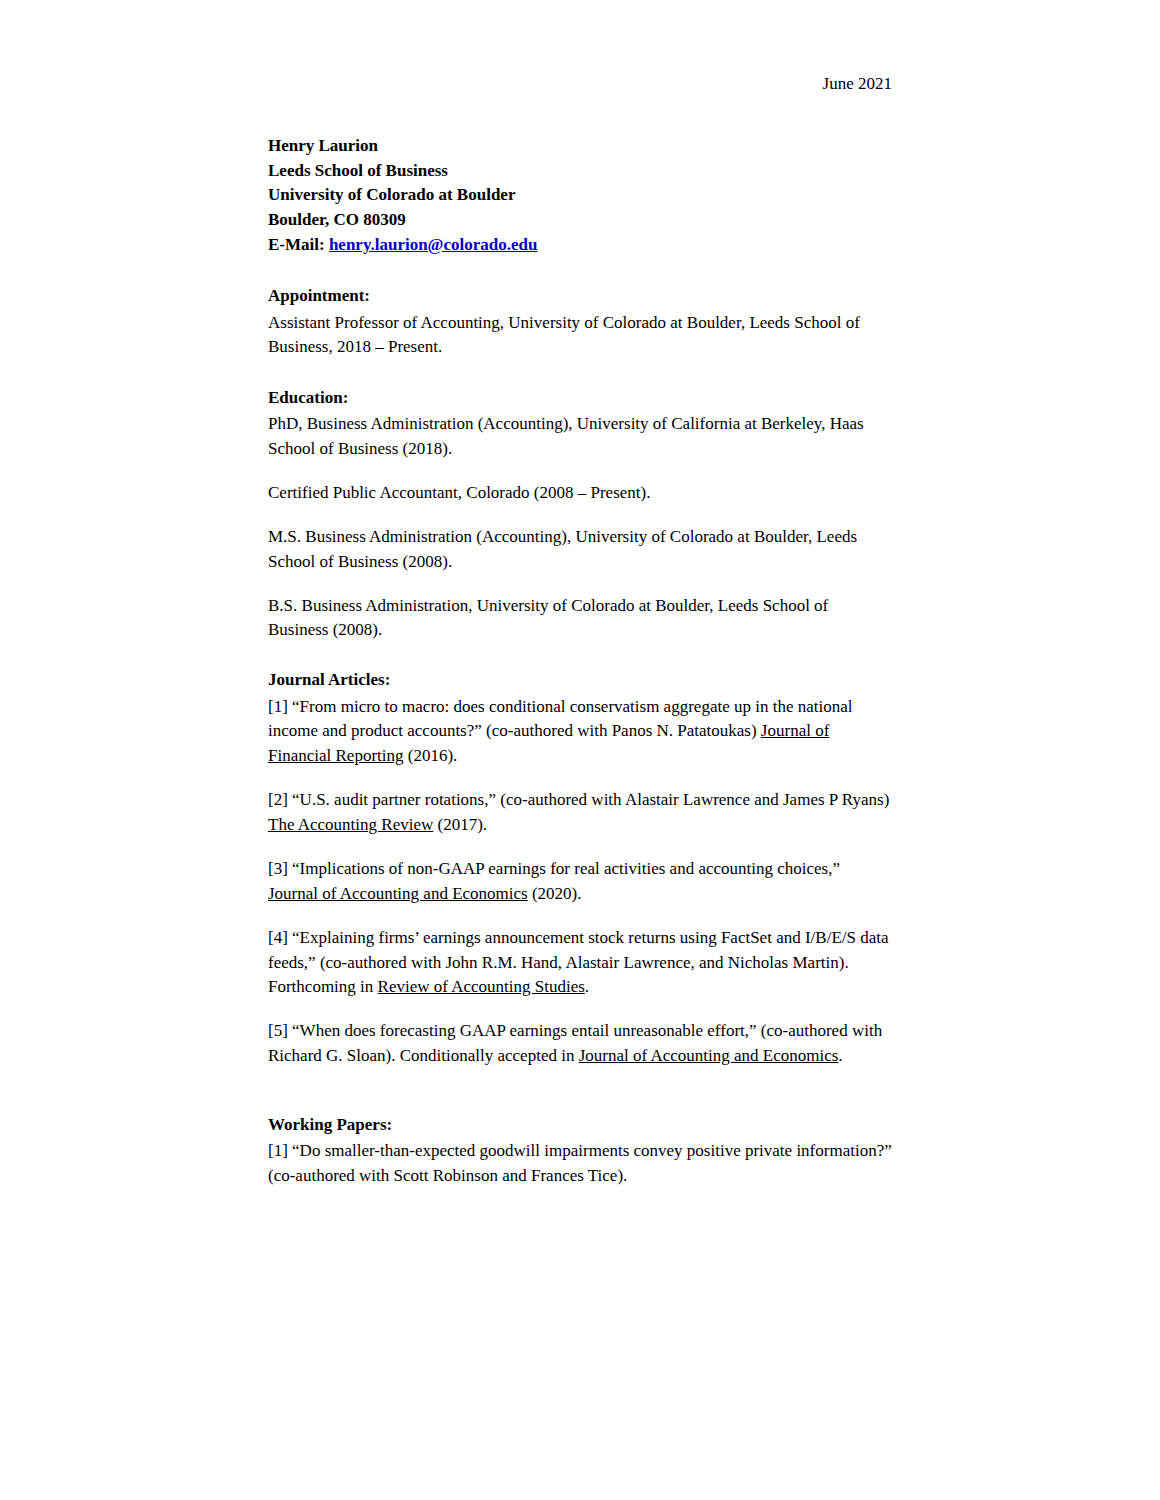June 2021
Henry Laurion
Leeds School of Business
University of Colorado at Boulder
Boulder, CO 80309
E-Mail: henry.laurion@colorado.edu
Appointment:
Assistant Professor of Accounting, University of Colorado at Boulder, Leeds School of Business, 2018 – Present.
Education:
PhD, Business Administration (Accounting), University of California at Berkeley, Haas School of Business (2018).
Certified Public Accountant, Colorado (2008 – Present).
M.S. Business Administration (Accounting), University of Colorado at Boulder, Leeds School of Business (2008).
B.S. Business Administration, University of Colorado at Boulder, Leeds School of Business (2008).
Journal Articles:
[1] “From micro to macro: does conditional conservatism aggregate up in the national income and product accounts?” (co-authored with Panos N. Patatoukas) Journal of Financial Reporting (2016).
[2] “U.S. audit partner rotations,” (co-authored with Alastair Lawrence and James P Ryans) The Accounting Review (2017).
[3] “Implications of non-GAAP earnings for real activities and accounting choices,” Journal of Accounting and Economics (2020).
[4] “Explaining firms’ earnings announcement stock returns using FactSet and I/B/E/S data feeds,” (co-authored with John R.M. Hand, Alastair Lawrence, and Nicholas Martin). Forthcoming in Review of Accounting Studies.
[5] “When does forecasting GAAP earnings entail unreasonable effort,” (co-authored with Richard G. Sloan). Conditionally accepted in Journal of Accounting and Economics.
Working Papers:
[1] “Do smaller-than-expected goodwill impairments convey positive private information?” (co-authored with Scott Robinson and Frances Tice).